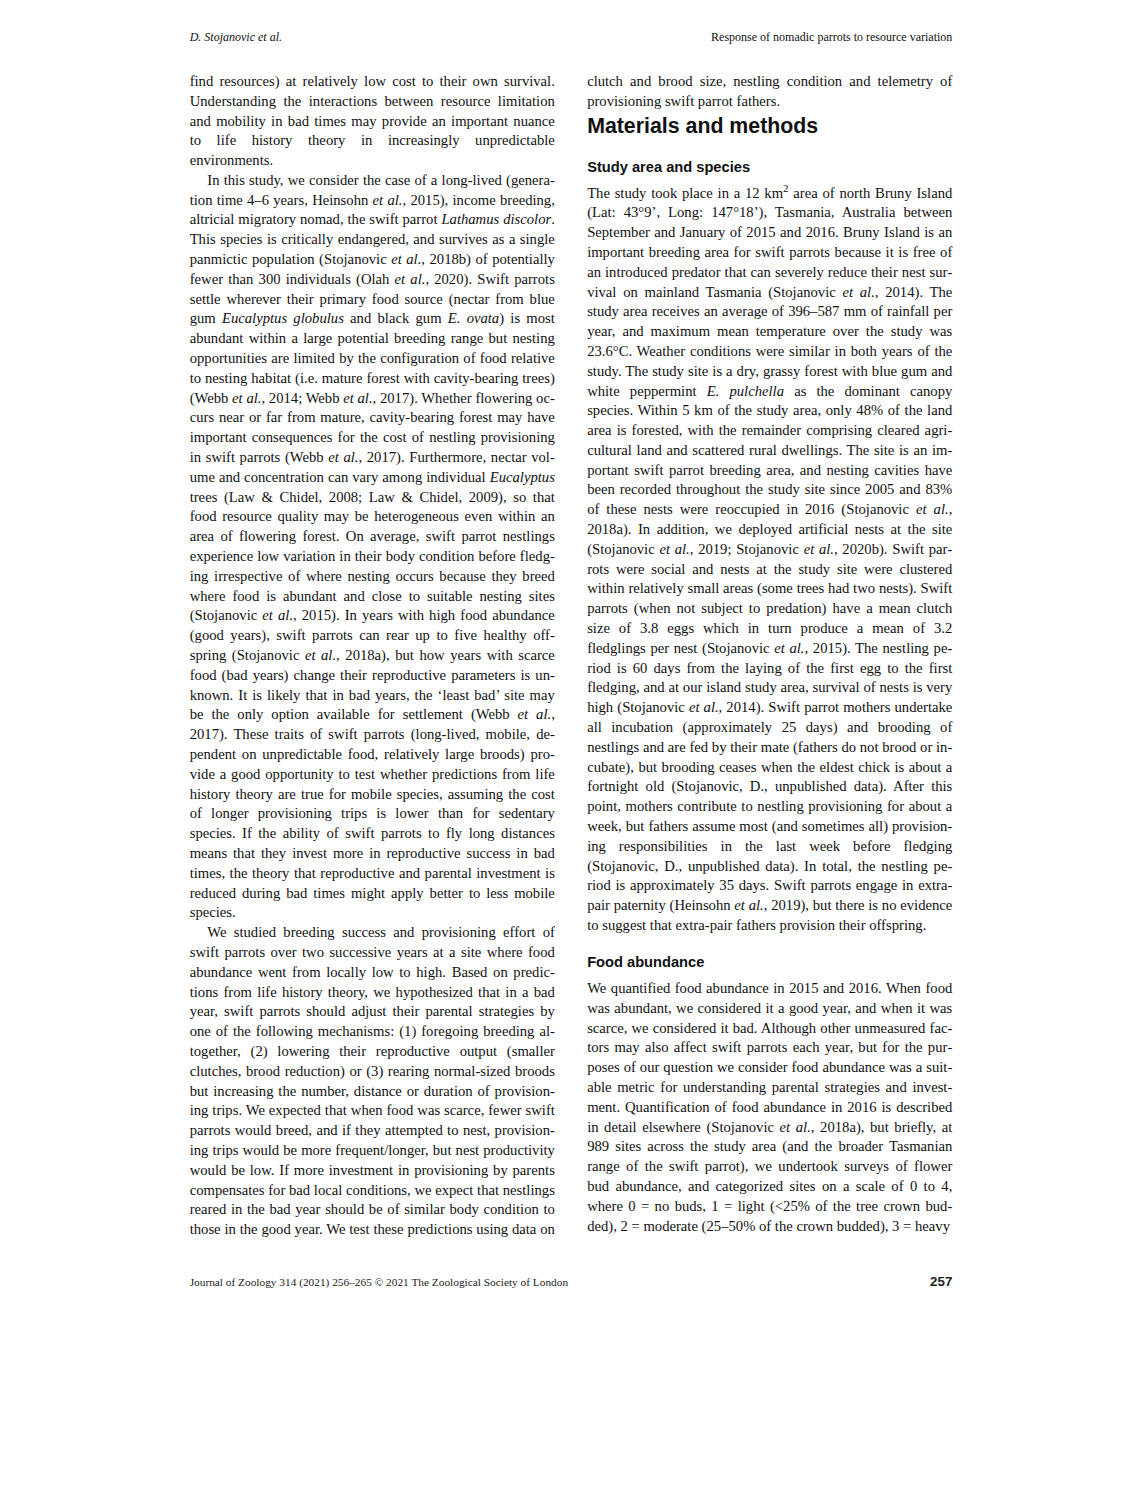D. Stojanovic et al. Response of nomadic parrots to resource variation
find resources) at relatively low cost to their own survival. Understanding the interactions between resource limitation and mobility in bad times may provide an important nuance to life history theory in increasingly unpredictable environments.
In this study, we consider the case of a long-lived (generation time 4–6 years, Heinsohn et al., 2015), income breeding, altricial migratory nomad, the swift parrot Lathamus discolor. This species is critically endangered, and survives as a single panmictic population (Stojanovic et al., 2018b) of potentially fewer than 300 individuals (Olah et al., 2020). Swift parrots settle wherever their primary food source (nectar from blue gum Eucalyptus globulus and black gum E. ovata) is most abundant within a large potential breeding range but nesting opportunities are limited by the configuration of food relative to nesting habitat (i.e. mature forest with cavity-bearing trees) (Webb et al., 2014; Webb et al., 2017). Whether flowering occurs near or far from mature, cavity-bearing forest may have important consequences for the cost of nestling provisioning in swift parrots (Webb et al., 2017). Furthermore, nectar volume and concentration can vary among individual Eucalyptus trees (Law & Chidel, 2008; Law & Chidel, 2009), so that food resource quality may be heterogeneous even within an area of flowering forest. On average, swift parrot nestlings experience low variation in their body condition before fledging irrespective of where nesting occurs because they breed where food is abundant and close to suitable nesting sites (Stojanovic et al., 2015). In years with high food abundance (good years), swift parrots can rear up to five healthy offspring (Stojanovic et al., 2018a), but how years with scarce food (bad years) change their reproductive parameters is unknown. It is likely that in bad years, the ‘least bad’ site may be the only option available for settlement (Webb et al., 2017). These traits of swift parrots (long-lived, mobile, dependent on unpredictable food, relatively large broods) provide a good opportunity to test whether predictions from life history theory are true for mobile species, assuming the cost of longer provisioning trips is lower than for sedentary species. If the ability of swift parrots to fly long distances means that they invest more in reproductive success in bad times, the theory that reproductive and parental investment is reduced during bad times might apply better to less mobile species.
We studied breeding success and provisioning effort of swift parrots over two successive years at a site where food abundance went from locally low to high. Based on predictions from life history theory, we hypothesized that in a bad year, swift parrots should adjust their parental strategies by one of the following mechanisms: (1) foregoing breeding altogether, (2) lowering their reproductive output (smaller clutches, brood reduction) or (3) rearing normal-sized broods but increasing the number, distance or duration of provisioning trips. We expected that when food was scarce, fewer swift parrots would breed, and if they attempted to nest, provisioning trips would be more frequent/longer, but nest productivity would be low. If more investment in provisioning by parents compensates for bad local conditions, we expect that nestlings reared in the bad year should be of similar body condition to those in the good year. We test these predictions using data on clutch and brood size, nestling condition and telemetry of provisioning swift parrot fathers.
Materials and methods
Study area and species
The study took place in a 12 km2 area of north Bruny Island (Lat: 43°9’, Long: 147°18’), Tasmania, Australia between September and January of 2015 and 2016. Bruny Island is an important breeding area for swift parrots because it is free of an introduced predator that can severely reduce their nest survival on mainland Tasmania (Stojanovic et al., 2014). The study area receives an average of 396–587 mm of rainfall per year, and maximum mean temperature over the study was 23.6°C. Weather conditions were similar in both years of the study. The study site is a dry, grassy forest with blue gum and white peppermint E. pulchella as the dominant canopy species. Within 5 km of the study area, only 48% of the land area is forested, with the remainder comprising cleared agricultural land and scattered rural dwellings. The site is an important swift parrot breeding area, and nesting cavities have been recorded throughout the study site since 2005 and 83% of these nests were reoccupied in 2016 (Stojanovic et al., 2018a). In addition, we deployed artificial nests at the site (Stojanovic et al., 2019; Stojanovic et al., 2020b). Swift parrots were social and nests at the study site were clustered within relatively small areas (some trees had two nests). Swift parrots (when not subject to predation) have a mean clutch size of 3.8 eggs which in turn produce a mean of 3.2 fledglings per nest (Stojanovic et al., 2015). The nestling period is 60 days from the laying of the first egg to the first fledging, and at our island study area, survival of nests is very high (Stojanovic et al., 2014). Swift parrot mothers undertake all incubation (approximately 25 days) and brooding of nestlings and are fed by their mate (fathers do not brood or incubate), but brooding ceases when the eldest chick is about a fortnight old (Stojanovic, D., unpublished data). After this point, mothers contribute to nestling provisioning for about a week, but fathers assume most (and sometimes all) provisioning responsibilities in the last week before fledging (Stojanovic, D., unpublished data). In total, the nestling period is approximately 35 days. Swift parrots engage in extra-pair paternity (Heinsohn et al., 2019), but there is no evidence to suggest that extra-pair fathers provision their offspring.
Food abundance
We quantified food abundance in 2015 and 2016. When food was abundant, we considered it a good year, and when it was scarce, we considered it bad. Although other unmeasured factors may also affect swift parrots each year, but for the purposes of our question we consider food abundance was a suitable metric for understanding parental strategies and investment. Quantification of food abundance in 2016 is described in detail elsewhere (Stojanovic et al., 2018a), but briefly, at 989 sites across the study area (and the broader Tasmanian range of the swift parrot), we undertook surveys of flower bud abundance, and categorized sites on a scale of 0 to 4, where 0 = no buds, 1 = light (<25% of the tree crown budded), 2 = moderate (25–50% of the crown budded), 3 = heavy
Journal of Zoology 314 (2021) 256–265 © 2021 The Zoological Society of London 257